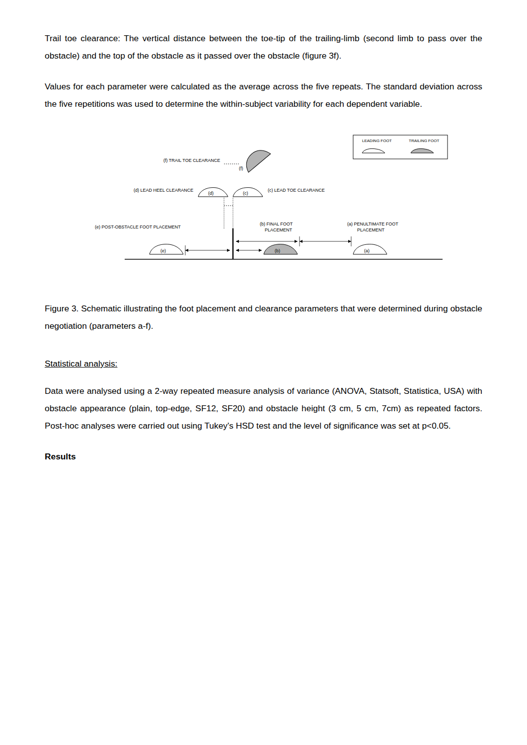Trail toe clearance: The vertical distance between the toe-tip of the trailing-limb (second limb to pass over the obstacle) and the top of the obstacle as it passed over the obstacle (figure 3f).
Values for each parameter were calculated as the average across the five repeats. The standard deviation across the five repetitions was used to determine the within-subject variability for each dependent variable.
LEADING FOOT TRAILING FOOT (f) (f) TRAIL TOE CLEARANCE (d) (d) LEAD HEEL CLEARANCE (c) (c) LEAD TOE CLEARANCE (e) (e) POST-OBSTACLE FOOT PLACEMENT (b) (b) FINAL FOOT PLACEMENT (a) (a) PENULTIMATE FOOT PLACEMENT
Figure 3. Schematic illustrating the foot placement and clearance parameters that were determined during obstacle negotiation (parameters a-f).
Statistical analysis:
Data were analysed using a 2-way repeated measure analysis of variance (ANOVA, Statsoft, Statistica, USA) with obstacle appearance (plain, top-edge, SF12, SF20) and obstacle height (3 cm, 5 cm, 7cm) as repeated factors. Post-hoc analyses were carried out using Tukey's HSD test and the level of significance was set at p<0.05.
Results